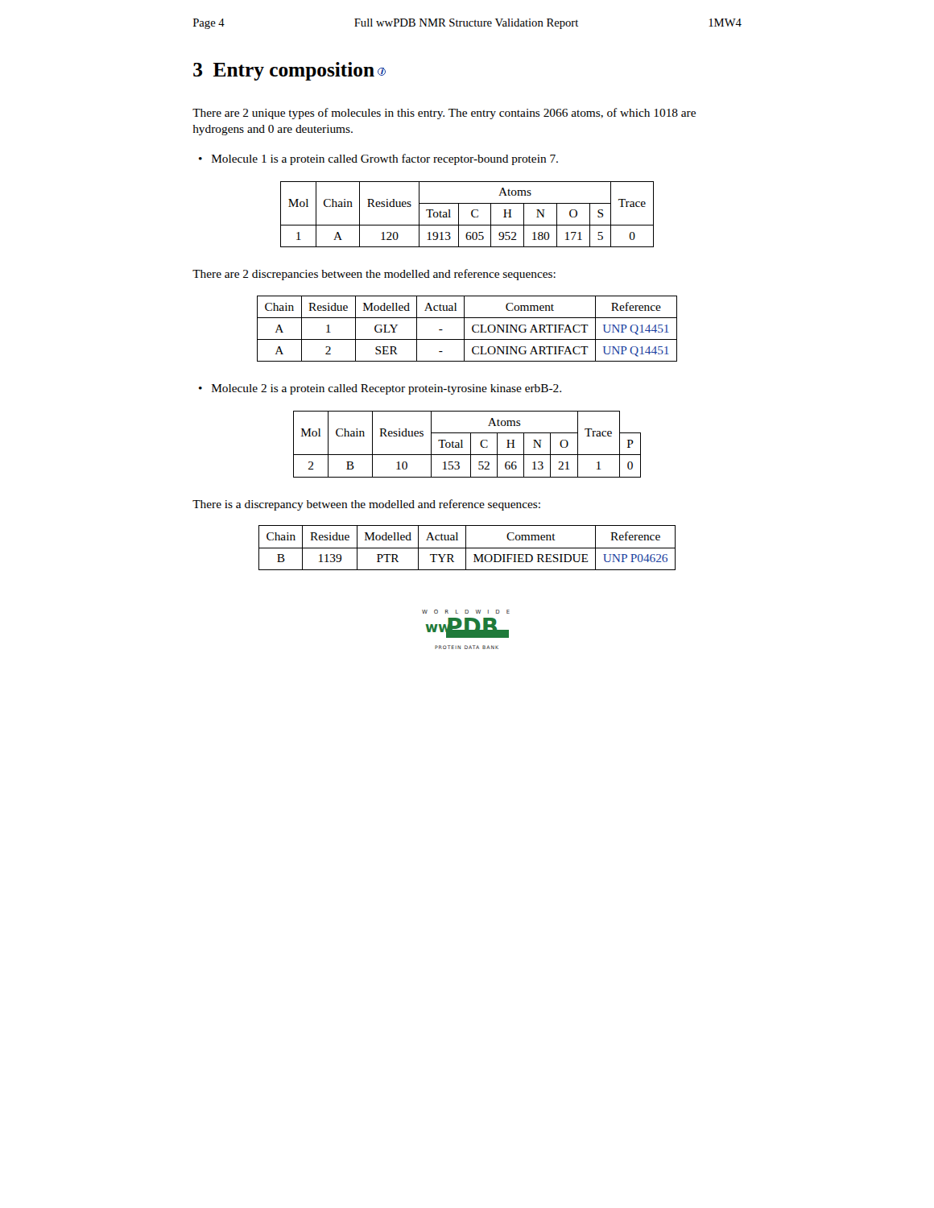Page 4
Full wwPDB NMR Structure Validation Report
1MW4
3 Entry compositioni
There are 2 unique types of molecules in this entry. The entry contains 2066 atoms, of which 1018 are hydrogens and 0 are deuteriums.
Molecule 1 is a protein called Growth factor receptor-bound protein 7.
| Mol | Chain | Residues | Atoms | Trace |
| --- | --- | --- | --- | --- |
| Total | C | H | N | O | S |
| 1 | A | 120 | 1913 | 605 | 952 | 180 | 171 | 5 | 0 |
There are 2 discrepancies between the modelled and reference sequences:
| Chain | Residue | Modelled | Actual | Comment | Reference |
| --- | --- | --- | --- | --- | --- |
| A | 1 | GLY | - | CLONING ARTIFACT | UNP Q14451 |
| A | 2 | SER | - | CLONING ARTIFACT | UNP Q14451 |
Molecule 2 is a protein called Receptor protein-tyrosine kinase erbB-2.
| Mol | Chain | Residues | Atoms | Trace |
| --- | --- | --- | --- | --- |
| Total | C | H | N | O | P |
| 2 | B | 10 | 153 | 52 | 66 | 13 | 21 | 1 | 0 |
There is a discrepancy between the modelled and reference sequences:
| Chain | Residue | Modelled | Actual | Comment | Reference |
| --- | --- | --- | --- | --- | --- |
| B | 1139 | PTR | TYR | MODIFIED RESIDUE | UNP P04626 |
W O R L D W I D E
ww PDB
PROTEIN DATA BANK